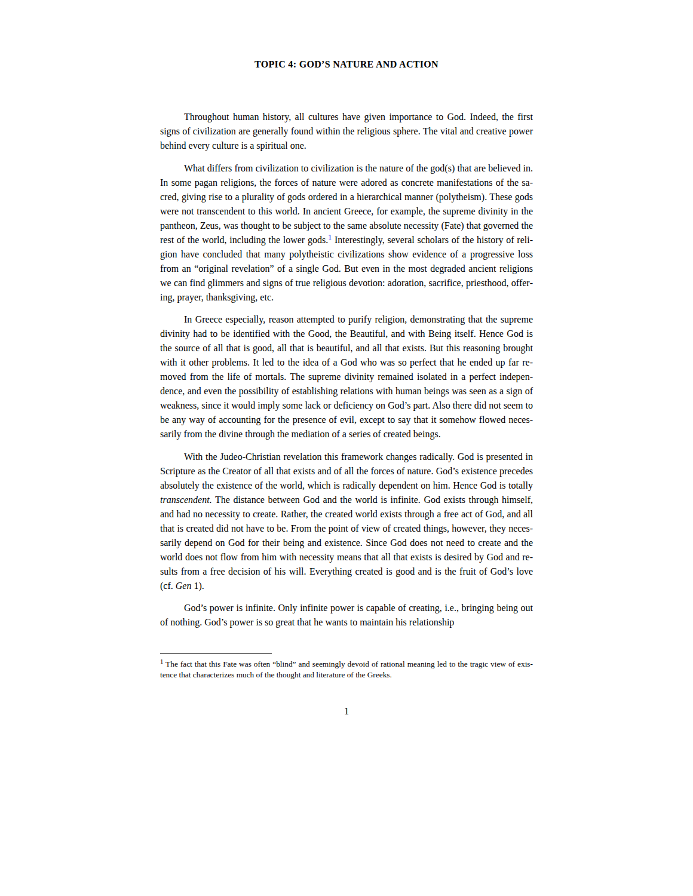Topic 4: God’s Nature and Action
Throughout human history, all cultures have given importance to God. Indeed, the first signs of civilization are generally found within the religious sphere. The vital and creative power behind every culture is a spiritual one.
What differs from civilization to civilization is the nature of the god(s) that are believed in. In some pagan religions, the forces of nature were adored as concrete manifestations of the sacred, giving rise to a plurality of gods ordered in a hierarchical manner (polytheism). These gods were not transcendent to this world. In ancient Greece, for example, the supreme divinity in the pantheon, Zeus, was thought to be subject to the same absolute necessity (Fate) that governed the rest of the world, including the lower gods.1 Interestingly, several scholars of the history of religion have concluded that many polytheistic civilizations show evidence of a progressive loss from an “original revelation” of a single God. But even in the most degraded ancient religions we can find glimmers and signs of true religious devotion: adoration, sacrifice, priesthood, offering, prayer, thanksgiving, etc.
In Greece especially, reason attempted to purify religion, demonstrating that the supreme divinity had to be identified with the Good, the Beautiful, and with Being itself. Hence God is the source of all that is good, all that is beautiful, and all that exists. But this reasoning brought with it other problems. It led to the idea of a God who was so perfect that he ended up far removed from the life of mortals. The supreme divinity remained isolated in a perfect independence, and even the possibility of establishing relations with human beings was seen as a sign of weakness, since it would imply some lack or deficiency on God’s part. Also there did not seem to be any way of accounting for the presence of evil, except to say that it somehow flowed necessarily from the divine through the mediation of a series of created beings.
With the Judeo-Christian revelation this framework changes radically. God is presented in Scripture as the Creator of all that exists and of all the forces of nature. God’s existence precedes absolutely the existence of the world, which is radically dependent on him. Hence God is totally transcendent. The distance between God and the world is infinite. God exists through himself, and had no necessity to create. Rather, the created world exists through a free act of God, and all that is created did not have to be. From the point of view of created things, however, they necessarily depend on God for their being and existence. Since God does not need to create and the world does not flow from him with necessity means that all that exists is desired by God and results from a free decision of his will. Everything created is good and is the fruit of God’s love (cf. Gen 1).
God’s power is infinite. Only infinite power is capable of creating, i.e., bringing being out of nothing. God’s power is so great that he wants to maintain his relationship
1 The fact that this Fate was often “blind” and seemingly devoid of rational meaning led to the tragic view of existence that characterizes much of the thought and literature of the Greeks.
1